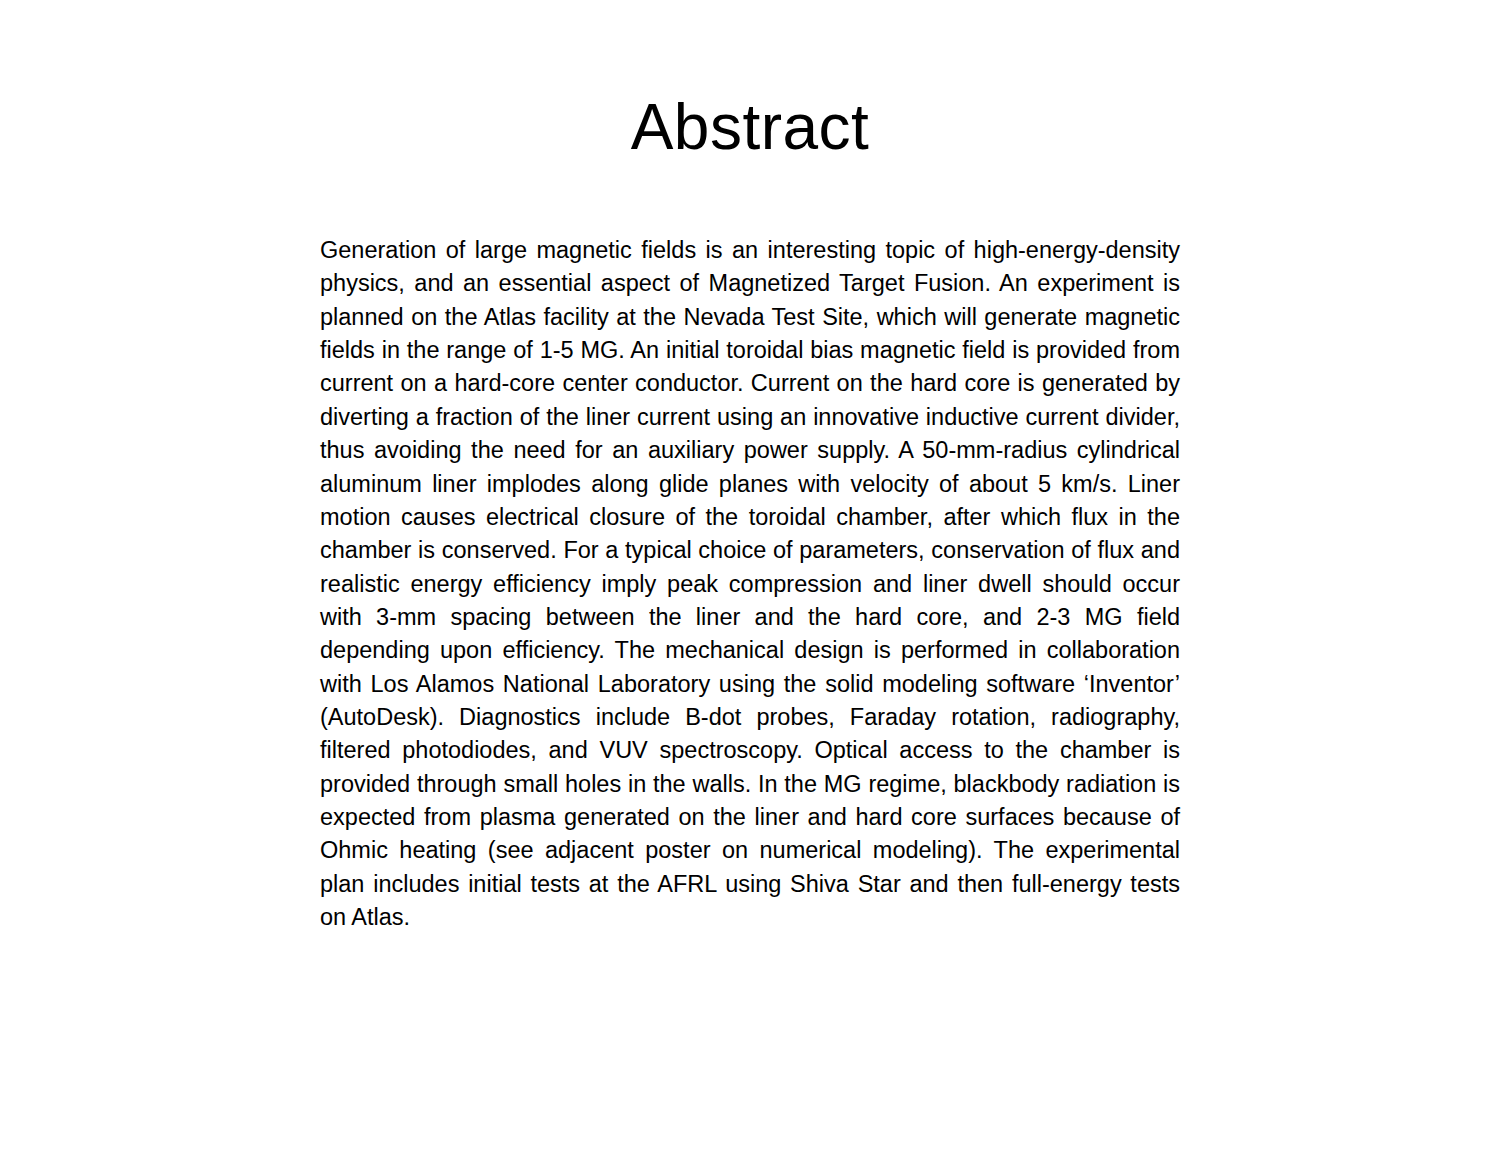Abstract
Generation of large magnetic fields is an interesting topic of high-energy-density physics, and an essential aspect of Magnetized Target Fusion. An experiment is planned on the Atlas facility at the Nevada Test Site, which will generate magnetic fields in the range of 1-5 MG. An initial toroidal bias magnetic field is provided from current on a hard-core center conductor. Current on the hard core is generated by diverting a fraction of the liner current using an innovative inductive current divider, thus avoiding the need for an auxiliary power supply. A 50-mm-radius cylindrical aluminum liner implodes along glide planes with velocity of about 5 km/s. Liner motion causes electrical closure of the toroidal chamber, after which flux in the chamber is conserved. For a typical choice of parameters, conservation of flux and realistic energy efficiency imply peak compression and liner dwell should occur with 3-mm spacing between the liner and the hard core, and 2-3 MG field depending upon efficiency. The mechanical design is performed in collaboration with Los Alamos National Laboratory using the solid modeling software ‘Inventor’ (AutoDesk). Diagnostics include B-dot probes, Faraday rotation, radiography, filtered photodiodes, and VUV spectroscopy. Optical access to the chamber is provided through small holes in the walls. In the MG regime, blackbody radiation is expected from plasma generated on the liner and hard core surfaces because of Ohmic heating (see adjacent poster on numerical modeling). The experimental plan includes initial tests at the AFRL using Shiva Star and then full-energy tests on Atlas.